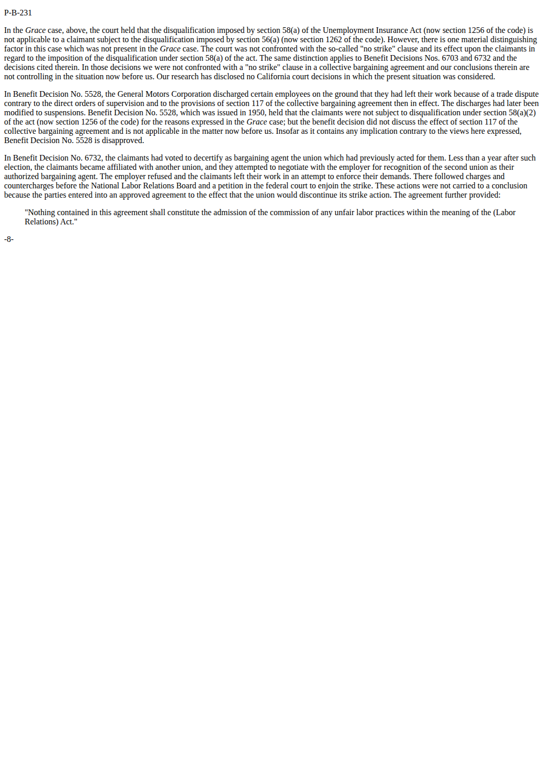P-B-231
In the Grace case, above, the court held that the disqualification imposed by section 58(a) of the Unemployment Insurance Act (now section 1256 of the code) is not applicable to a claimant subject to the disqualification imposed by section 56(a) (now section 1262 of the code). However, there is one material distinguishing factor in this case which was not present in the Grace case. The court was not confronted with the so-called "no strike" clause and its effect upon the claimants in regard to the imposition of the disqualification under section 58(a) of the act. The same distinction applies to Benefit Decisions Nos. 6703 and 6732 and the decisions cited therein. In those decisions we were not confronted with a "no strike" clause in a collective bargaining agreement and our conclusions therein are not controlling in the situation now before us. Our research has disclosed no California court decisions in which the present situation was considered.
In Benefit Decision No. 5528, the General Motors Corporation discharged certain employees on the ground that they had left their work because of a trade dispute contrary to the direct orders of supervision and to the provisions of section 117 of the collective bargaining agreement then in effect. The discharges had later been modified to suspensions. Benefit Decision No. 5528, which was issued in 1950, held that the claimants were not subject to disqualification under section 58(a)(2) of the act (now section 1256 of the code) for the reasons expressed in the Grace case; but the benefit decision did not discuss the effect of section 117 of the collective bargaining agreement and is not applicable in the matter now before us. Insofar as it contains any implication contrary to the views here expressed, Benefit Decision No. 5528 is disapproved.
In Benefit Decision No. 6732, the claimants had voted to decertify as bargaining agent the union which had previously acted for them. Less than a year after such election, the claimants became affiliated with another union, and they attempted to negotiate with the employer for recognition of the second union as their authorized bargaining agent. The employer refused and the claimants left their work in an attempt to enforce their demands. There followed charges and countercharges before the National Labor Relations Board and a petition in the federal court to enjoin the strike. These actions were not carried to a conclusion because the parties entered into an approved agreement to the effect that the union would discontinue its strike action. The agreement further provided:
"Nothing contained in this agreement shall constitute the admission of the commission of any unfair labor practices within the meaning of the (Labor Relations) Act."
-8-